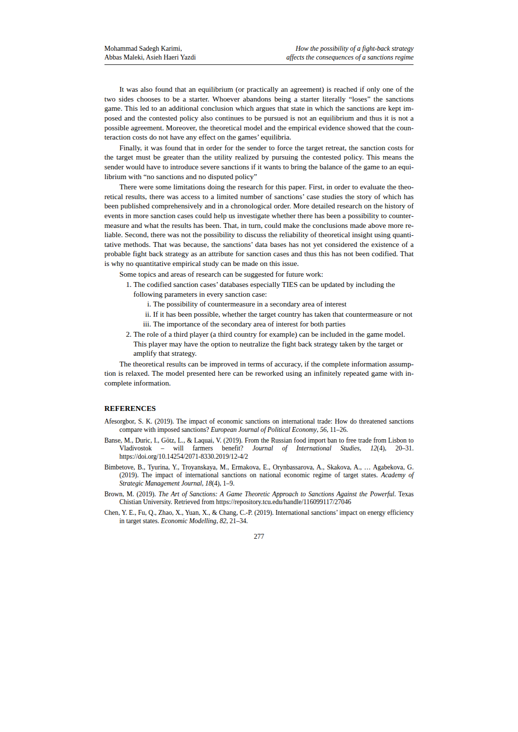Mohammad Sadegh Karimi,
Abbas Maleki, Asieh Haeri Yazdi
How the possibility of a fight-back strategy
affects the consequences of a sanctions regime
It was also found that an equilibrium (or practically an agreement) is reached if only one of the two sides chooses to be a starter. Whoever abandons being a starter literally “loses” the sanctions game. This led to an additional conclusion which argues that state in which the sanctions are kept imposed and the contested policy also continues to be pursued is not an equilibrium and thus it is not a possible agreement. Moreover, the theoretical model and the empirical evidence showed that the counteraction costs do not have any effect on the games’ equilibria.
Finally, it was found that in order for the sender to force the target retreat, the sanction costs for the target must be greater than the utility realized by pursuing the contested policy. This means the sender would have to introduce severe sanctions if it wants to bring the balance of the game to an equilibrium with “no sanctions and no disputed policy”
There were some limitations doing the research for this paper. First, in order to evaluate the theoretical results, there was access to a limited number of sanctions’ case studies the story of which has been published comprehensively and in a chronological order. More detailed research on the history of events in more sanction cases could help us investigate whether there has been a possibility to countermeasure and what the results has been. That, in turn, could make the conclusions made above more reliable. Second, there was not the possibility to discuss the reliability of theoretical insight using quantitative methods. That was because, the sanctions’ data bases has not yet considered the existence of a probable fight back strategy as an attribute for sanction cases and thus this has not been codified. That is why no quantitative empirical study can be made on this issue.
Some topics and areas of research can be suggested for future work:
The codified sanction cases’ databases especially TIES can be updated by including the following parameters in every sanction case:
The possibility of countermeasure in a secondary area of interest
If it has been possible, whether the target country has taken that countermeasure or not
The importance of the secondary area of interest for both parties
The role of a third player (a third country for example) can be included in the game model. This player may have the option to neutralize the fight back strategy taken by the target or amplify that strategy.
The theoretical results can be improved in terms of accuracy, if the complete information assumption is relaxed. The model presented here can be reworked using an infinitely repeated game with incomplete information.
REFERENCES
Afesorgbor, S. K. (2019). The impact of economic sanctions on international trade: How do threatened sanctions compare with imposed sanctions? European Journal of Political Economy, 56, 11–26.
Banse, M., Duric, I., Götz, L., & Laquai, V. (2019). From the Russian food import ban to free trade from Lisbon to Vladivostok – will farmers benefit? Journal of International Studies, 12(4), 20–31. https://doi.org/10.14254/2071-8330.2019/12-4/2
Bimbetove, B., Tyurina, Y., Troyanskaya, M., Ermakova, E., Orynbassarova, A., Skakova, A., … Agabekova, G. (2019). The impact of international sanctions on national economic regime of target states. Academy of Strategic Management Journal, 18(4), 1–9.
Brown, M. (2019). The Art of Sanctions: A Game Theoretic Approach to Sanctions Against the Powerful. Texas Chistian University. Retrieved from https://repository.tcu.edu/handle/116099117/27046
Chen, Y. E., Fu, Q., Zhao, X., Yuan, X., & Chang, C.-P. (2019). International sanctions’ impact on energy efficiency in target states. Economic Modelling, 82, 21–34.
277